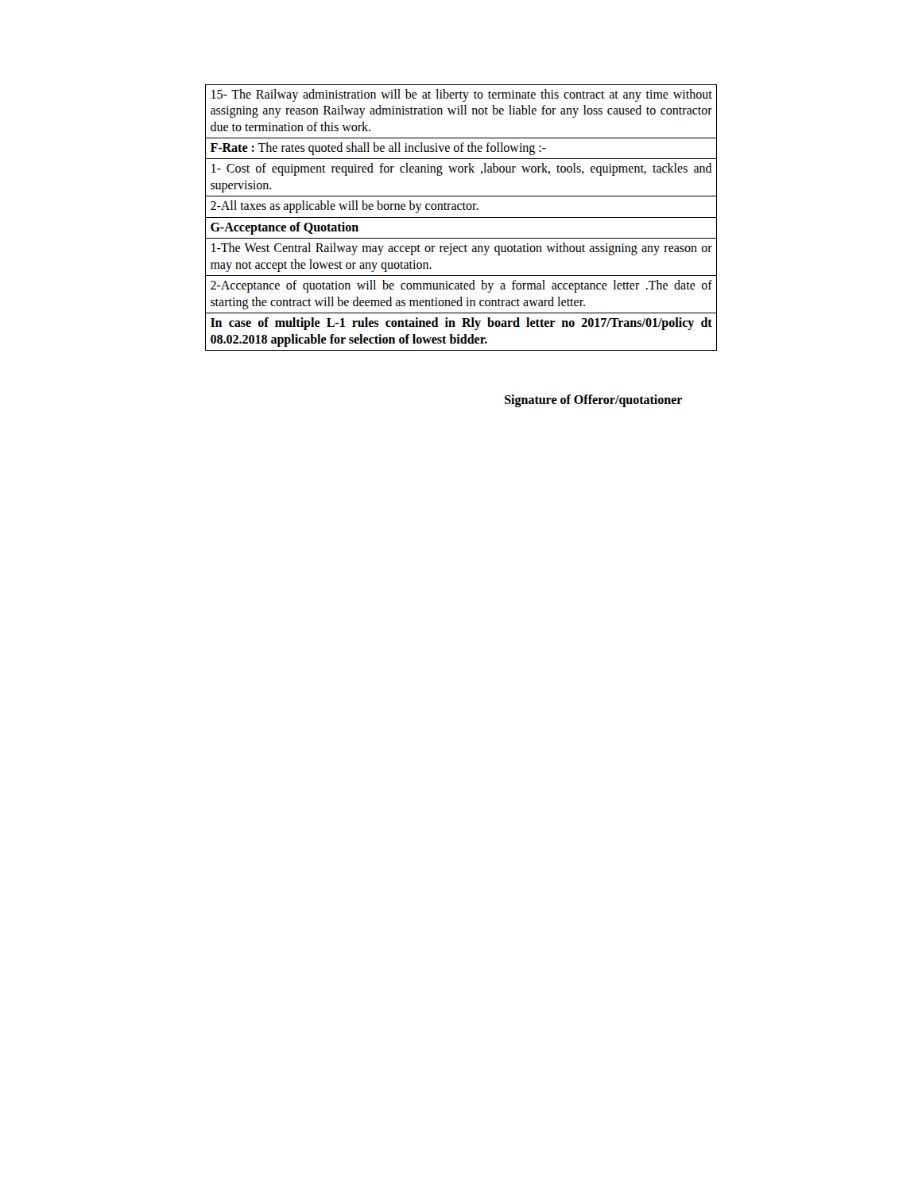| 15- The Railway administration will be at liberty to terminate this contract at any time without assigning any reason Railway administration will not be liable for any loss caused to contractor due to termination of this work. |
| F-Rate : The rates quoted shall be all inclusive of the following :- |
| 1- Cost of equipment required for cleaning work ,labour work, tools, equipment, tackles and supervision. |
| 2-All taxes as applicable will be borne by contractor. |
| G-Acceptance of Quotation |
| 1-The West Central Railway may accept or reject any quotation without assigning any reason or may not accept the lowest or any quotation. |
| 2-Acceptance of quotation will be communicated by a formal acceptance letter .The date of starting the contract will be deemed as mentioned in contract award letter. |
| In case of multiple L-1 rules contained in Rly board letter no 2017/Trans/01/policy dt 08.02.2018 applicable for selection of lowest bidder. |
Signature of Offeror/quotationer